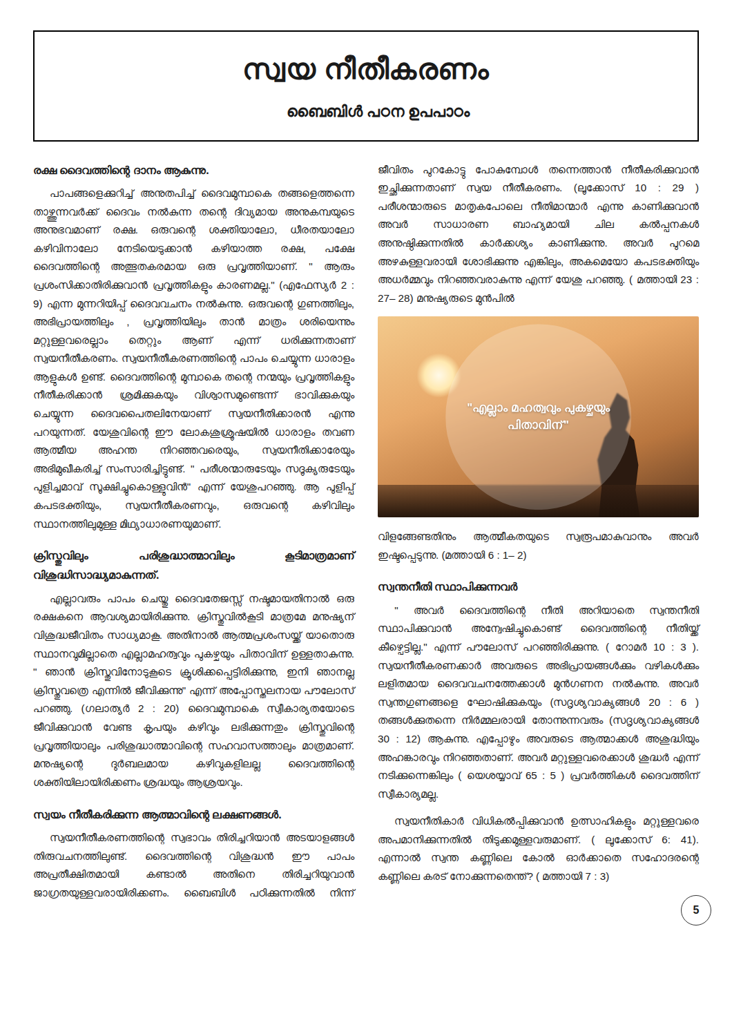സ്വയ നീതീകരണം
ബൈബിൾ പഠന ഉപപാഠം
രക്ഷ ദൈവത്തിന്റെ ദാനം ആകുന്നു.
പാപങ്ങളെക്കുറിച്ച് അനുതപിച്ച് ദൈവമുമ്പാകെ തങ്ങളെത്തന്നെ താഴ്ത്തുന്നവർക്ക് ദൈവം നൽകുന്ന തന്റെ ദിവ്യമായ അനുകമ്പയുടെ അനുഭവമാണ് രക്ഷ. ഒരുവന്റെ ശക്തിയാലോ, ധീരതയാലോ കഴിവിനാലോ നേടിയെടുക്കാൻ കഴിയാത്ത രക്ഷ, പക്ഷേ ദൈവത്തിന്റെ അത്ഭുതകരമായ ഒരു പ്രവൃത്തിയാണ്. " ആരും പ്രശംസിക്കാതിരിക്കുവാൻ പ്രവൃത്തികളും കാരണമല്ല." (എഫേസ്യർ 2 : 9) എന്ന മുന്നറിയിപ്പ് ദൈവവചനം നൽകുന്നു. ഒരുവന്റെ ഗുണത്തിലും, അഭിപ്രായത്തിലും , പ്രവൃത്തിയിലും താൻ മാത്രം ശരിയെന്നും മറ്റുള്ളവരെല്ലാം തെറ്റും ആണ് എന്ന് ധരിക്കുന്നതാണ് സ്വയനീതീകരണം. സ്വയനീതീകരണത്തിന്റെ പാപം ചെയ്യുന്ന ധാരാളം ആളുകൾ ഉണ്ട്. ദൈവത്തിന്റെ മുമ്പാകെ തന്റെ നന്മയും പ്രവൃത്തികളും നീതീകരിക്കാൻ ശ്രമിക്കുകയും വിശ്വാസമുണ്ടെന്ന് ഭാവിക്കുകയും ചെയ്യുന്ന ദൈവപൈതലിനേയാണ് സ്വയനീതിക്കാരൻ എന്നു പറയുന്നത്. യേശുവിന്റെ ഈ ലോകശുശ്രൂഷയിൽ ധാരാളം തവണ ആത്മീയ അഹന്ത നിറഞ്ഞവരെയും, സ്വയനീതിക്കാരേയും അഭിമുഖീകരിച്ച് സംസാരിച്ചിട്ടുണ്ട്. " പരീശന്മാരുടേയും സദൂക്യരുടേയും പുളിച്ചമാവ് സൂക്ഷിച്ചുകൊള്ളുവിൻ" എന്ന് യേശുപറഞ്ഞു. ആ പുളിപ്പ് കപടഭക്തിയും, സ്വയനീതീകരണവും, ഒരുവന്റെ കഴിവിലും സ്ഥാനത്തിലുമുള്ള മിഥ്യാധാരണയുമാണ്.
ക്രിസ്തുവിലും പരിശുദ്ധാത്മാവിലും കൂടിമാത്രമാണ് വിശുദ്ധിസാദ്ധ്യമാകുന്നത്.
എല്ലാവരും പാപം ചെയ്തു ദൈവതേജസ്സ് നഷ്ടമായതിനാൽ ഒരു രക്ഷകനെ ആവശ്യമായിരിക്കുന്നു. ക്രിസ്തുവിൽകൂടി മാത്രമേ മനുഷ്യന് വിശുദ്ധജീവിതം സാധ്യമാകൂ. അതിനാൽ ആത്മപ്രശംസയ്ക്ക് യാതൊരു സ്ഥാനവുമില്ലാതെ എല്ലാമഹത്വവും പുകഴ്ചയും പിതാവിന് ഉള്ളതാകുന്നു. " ഞാൻ ക്രിസ്തുവിനോടുകൂടെ ക്രൂശിക്കപ്പെട്ടിരിക്കുന്നു, ഇനി ഞാനല്ല ക്രിസ്തുവത്രെ എന്നിൽ ജീവിക്കുന്നു" എന്ന് അപ്പോസ്തലനായ പൗലോസ് പറഞ്ഞു. (ഗലാത്യർ 2 : 20) ദൈവമുമ്പാകെ സ്വീകാര്യതയോടെ ജീവിക്കുവാൻ വേണ്ട കൃപയും കഴിവും ലഭിക്കുന്നതും ക്രിസ്തുവിന്റെ പ്രവൃത്തിയാലും പരിശുദ്ധാത്മാവിന്റെ സഹവാസത്താലും മാത്രമാണ്. മനുഷ്യന്റെ ദുർബലമായ കഴിവുകളിലല്ല ദൈവത്തിന്റെ ശക്തിയിലായിരിക്കണം ശ്രദ്ധയും ആശ്രയവും.
സ്വയം നീതീകരിക്കുന്ന ആത്മാവിന്റെ ലക്ഷണങ്ങൾ.
സ്വയനീതീകരണത്തിന്റെ സ്വഭാവം തിരിച്ചറിയാൻ അടയാളങ്ങൾ തിരുവചനത്തിലുണ്ട്. ദൈവത്തിന്റെ വിശുദ്ധൻ ഈ പാപം അപ്രതീക്ഷിതമായി കണ്ടാൽ അതിനെ തിരിച്ചറിയുവാൻ ജാഗ്രതയുള്ളവരായിരിക്കണം. ബൈബിൾ പഠിക്കുന്നതിൽ നിന്ന് ജീവിതം പുറകോട്ടു പോകുമ്പോൾ തന്നെത്താൻ നീതീകരിക്കുവാൻ ഇച്ഛിക്കുന്നതാണ് സ്വയ നീതീകരണം. (ലൂക്കോസ് 10 : 29 ) പരീശന്മാരുടെ മാതൃകപോലെ നീതിമാന്മാർ എന്നു കാണിക്കുവാൻ അവർ സാധാരണ ബാഹ്യമായി ചില കൽപ്പനകൾ അനുഷ്ഠിക്കുന്നതിൽ കാർക്കശ്യം കാണിക്കുന്നു. അവർ പുറമെ അഴകുള്ളവരായി ശോഭിക്കുന്നു എങ്കിലും, അകമെയോ കപടഭക്തിയും അധർമ്മവും നിറഞ്ഞവരാകുന്നു എന്ന് യേശു പറഞ്ഞു. ( മത്തായി 23 : 27– 28) മനുഷ്യരുടെ മുൻപിൽ
"എല്ലാം മഹത്വവും പുകഴ്ചയും പിതാവിന്"
വിളങ്ങേണ്ടതിനും ആത്മീകതയുടെ സ്വരൂപമാകുവാനും അവർ ഇഷ്ടപ്പെടുന്നു. (മത്തായി 6 : 1– 2)
സ്വന്തനീതി സ്ഥാപിക്കുന്നവർ
" അവർ ദൈവത്തിന്റെ നീതി അറിയാതെ സ്വന്തനീതി സ്ഥാപിക്കുവാൻ അന്വേഷിച്ചുകൊണ്ട് ദൈവത്തിന്റെ നീതിയ്ക്ക് കീഴ്പെട്ടില്ല." എന്ന് പൗലോസ് പറഞ്ഞിരിക്കുന്നു. ( റോമർ 10 : 3 ). സ്വയനീതീകരണക്കാർ അവരുടെ അഭിപ്രായങ്ങൾക്കും വഴികൾക്കും ലളിതമായ ദൈവവചനത്തേക്കാൾ മുൻഗണന നൽകുന്നു. അവർ സ്വന്തഗുണങ്ങളെ ഘോഷിക്കുകയും (സദൃശ്യവാക്യങ്ങൾ 20 : 6 ) തങ്ങൾക്കുതന്നെ നിർമ്മലരായി തോന്നുന്നവരും (സദൃശ്യവാക്യങ്ങൾ 30 : 12) ആകുന്നു. എപ്പോഴും അവരുടെ ആത്മാക്കൾ അശുദ്ധിയും അഹങ്കാരവും നിറഞ്ഞതാണ്. അവർ മറ്റുള്ളവരെക്കാൾ ശുദ്ധർ എന്ന് നടിക്കുന്നെങ്കിലും ( യെശയ്യാവ് 65 : 5 ) പ്രവർത്തികൾ ദൈവത്തിന് സ്വീകാര്യമല്ല.
സ്വയനീതികാർ വിധികൽപ്പിക്കുവാൻ ഉത്സാഹികളും മറ്റുള്ളവരെ അപമാനിക്കുന്നതിൽ തിടുക്കമുള്ളവരുമാണ്. ( ലൂക്കോസ് 6: 41). എന്നാൽ സ്വന്ത കണ്ണിലെ കോൽ ഓർക്കാതെ സഹോദരന്റെ കണ്ണിലെ കരട് നോക്കുന്നതെന്ത്? ( മത്തായി 7 : 3)
5